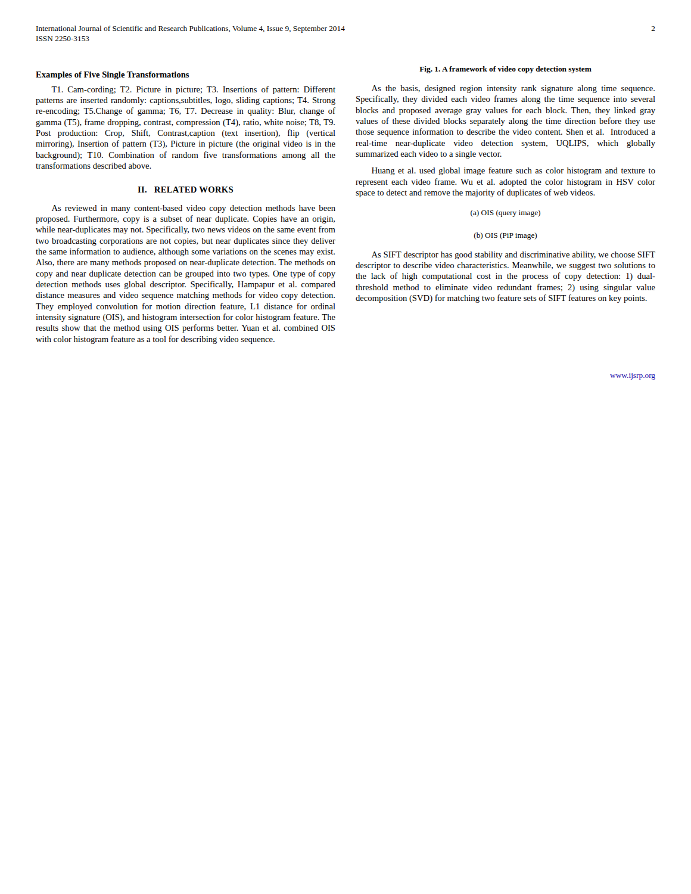International Journal of Scientific and Research Publications, Volume 4, Issue 9, September 2014 ISSN 2250-3153 2
Examples of Five Single Transformations
T1. Cam-cording; T2. Picture in picture; T3. Insertions of pattern: Different patterns are inserted randomly: captions,subtitles, logo, sliding captions; T4. Strong re-encoding; T5.Change of gamma; T6, T7. Decrease in quality: Blur, change of gamma (T5), frame dropping, contrast, compression (T4), ratio, white noise; T8, T9. Post production: Crop, Shift, Contrast,caption (text insertion), flip (vertical mirroring), Insertion of pattern (T3), Picture in picture (the original video is in the background); T10. Combination of random five transformations among all the transformations described above.
II. RELATED WORKS
As reviewed in many content-based video copy detection methods have been proposed. Furthermore, copy is a subset of near duplicate. Copies have an origin, while near-duplicates may not. Specifically, two news videos on the same event from two broadcasting corporations are not copies, but near duplicates since they deliver the same information to audience, although some variations on the scenes may exist. Also, there are many methods proposed on near-duplicate detection. The methods on copy and near duplicate detection can be grouped into two types. One type of copy detection methods uses global descriptor. Specifically, Hampapur et al. compared distance measures and video sequence matching methods for video copy detection. They employed convolution for motion direction feature, L1 distance for ordinal intensity signature (OIS), and histogram intersection for color histogram feature. The results show that the method using OIS performs better. Yuan et al. combined OIS with color histogram feature as a tool for describing video sequence.
Fig. 1. A framework of video copy detection system
As the basis, designed region intensity rank signature along time sequence. Specifically, they divided each video frames along the time sequence into several blocks and proposed average gray values for each block. Then, they linked gray values of these divided blocks separately along the time direction before they use those sequence information to describe the video content. Shen et al. Introduced a real-time near-duplicate video detection system, UQLIPS, which globally summarized each video to a single vector.
Huang et al. used global image feature such as color histogram and texture to represent each video frame. Wu et al. adopted the color histogram in HSV color space to detect and remove the majority of duplicates of web videos.
(a) OIS (query image)
(b) OIS (PiP image)
As SIFT descriptor has good stability and discriminative ability, we choose SIFT descriptor to describe video characteristics. Meanwhile, we suggest two solutions to the lack of high computational cost in the process of copy detection: 1) dual-threshold method to eliminate video redundant frames; 2) using singular value decomposition (SVD) for matching two feature sets of SIFT features on key points.
www.ijsrp.org